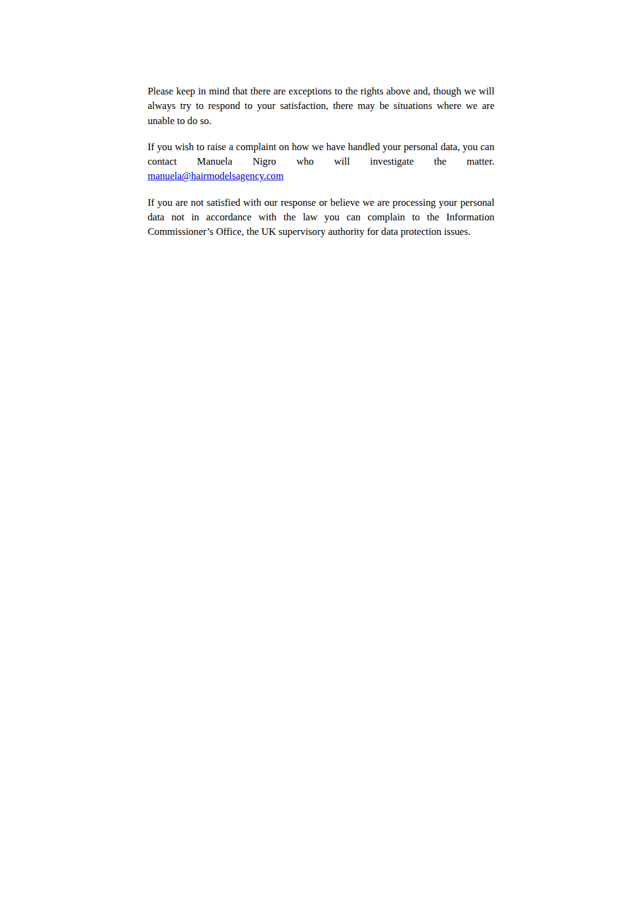Please keep in mind that there are exceptions to the rights above and, though we will always try to respond to your satisfaction, there may be situations where we are unable to do so.
If you wish to raise a complaint on how we have handled your personal data, you can contact Manuela Nigro who will investigate the matter. manuela@hairmodelsagency.com
If you are not satisfied with our response or believe we are processing your personal data not in accordance with the law you can complain to the Information Commissioner’s Office, the UK supervisory authority for data protection issues.